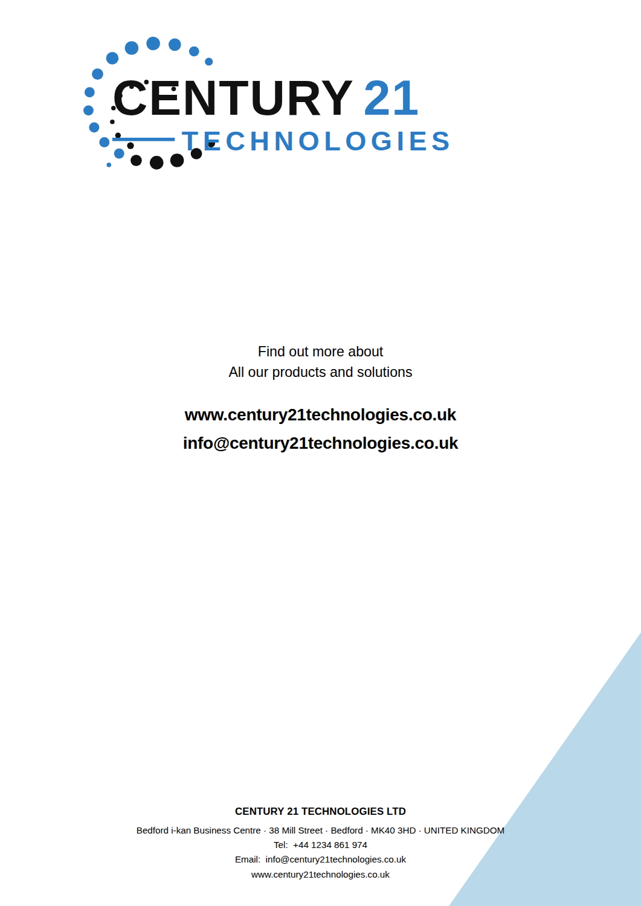CENTURY 21 TECHNOLOGIES
Find out more about
All our products and solutions
www.century21technologies.co.uk
info@century21technologies.co.uk
CENTURY 21 TECHNOLOGIES LTD
Bedford i-kan Business Centre · 38 Mill Street · Bedford · MK40 3HD · UNITED KINGDOM
Tel: +44 1234 861 974
Email: info@century21technologies.co.uk
www.century21technologies.co.uk